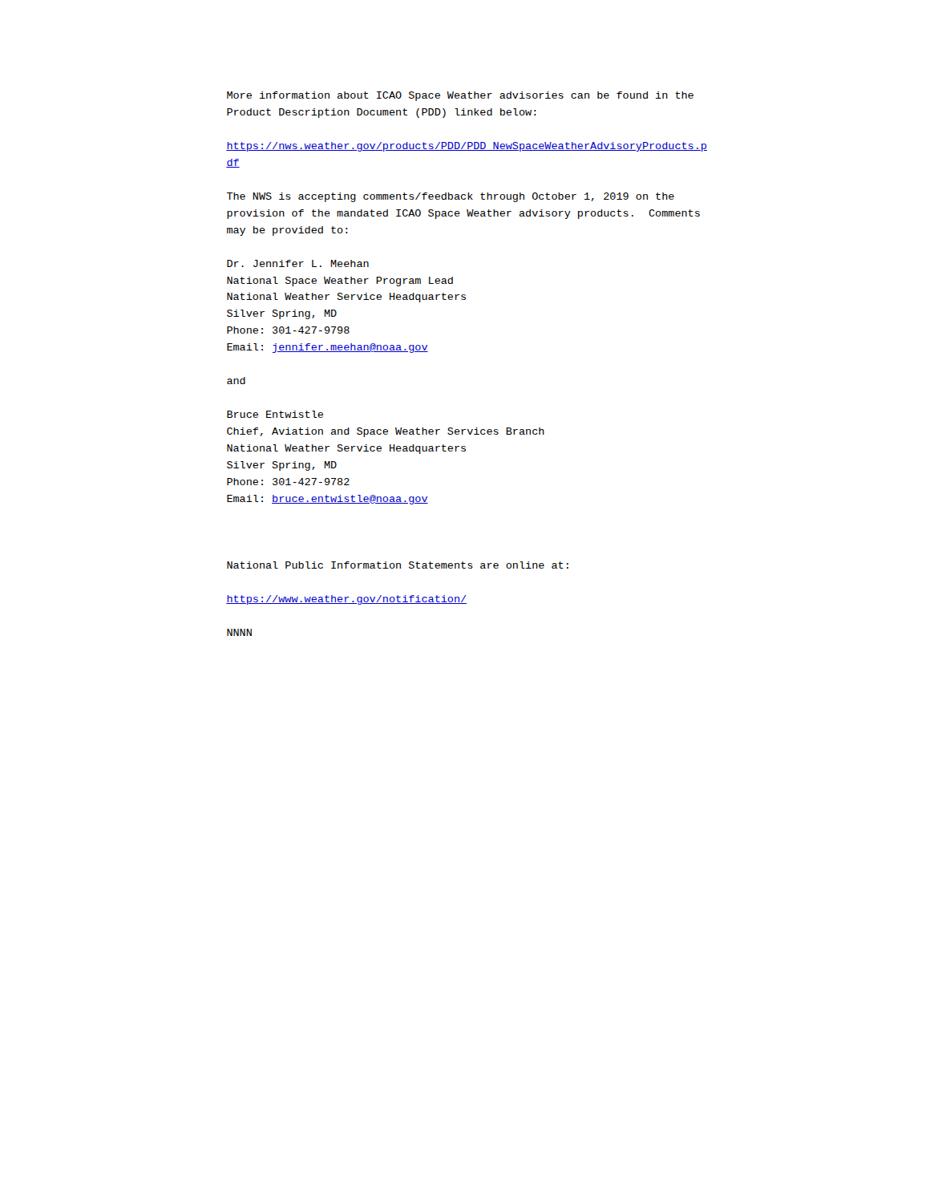More information about ICAO Space Weather advisories can be found in the Product Description Document (PDD) linked below:
https://nws.weather.gov/products/PDD/PDD_NewSpaceWeatherAdvisoryProducts.pdf
The NWS is accepting comments/feedback through October 1, 2019 on the provision of the mandated ICAO Space Weather advisory products. Comments may be provided to:
Dr. Jennifer L. Meehan
National Space Weather Program Lead
National Weather Service Headquarters
Silver Spring, MD
Phone: 301-427-9798
Email: jennifer.meehan@noaa.gov
and
Bruce Entwistle
Chief, Aviation and Space Weather Services Branch
National Weather Service Headquarters
Silver Spring, MD
Phone: 301-427-9782
Email: bruce.entwistle@noaa.gov
National Public Information Statements are online at:
https://www.weather.gov/notification/
NNNN